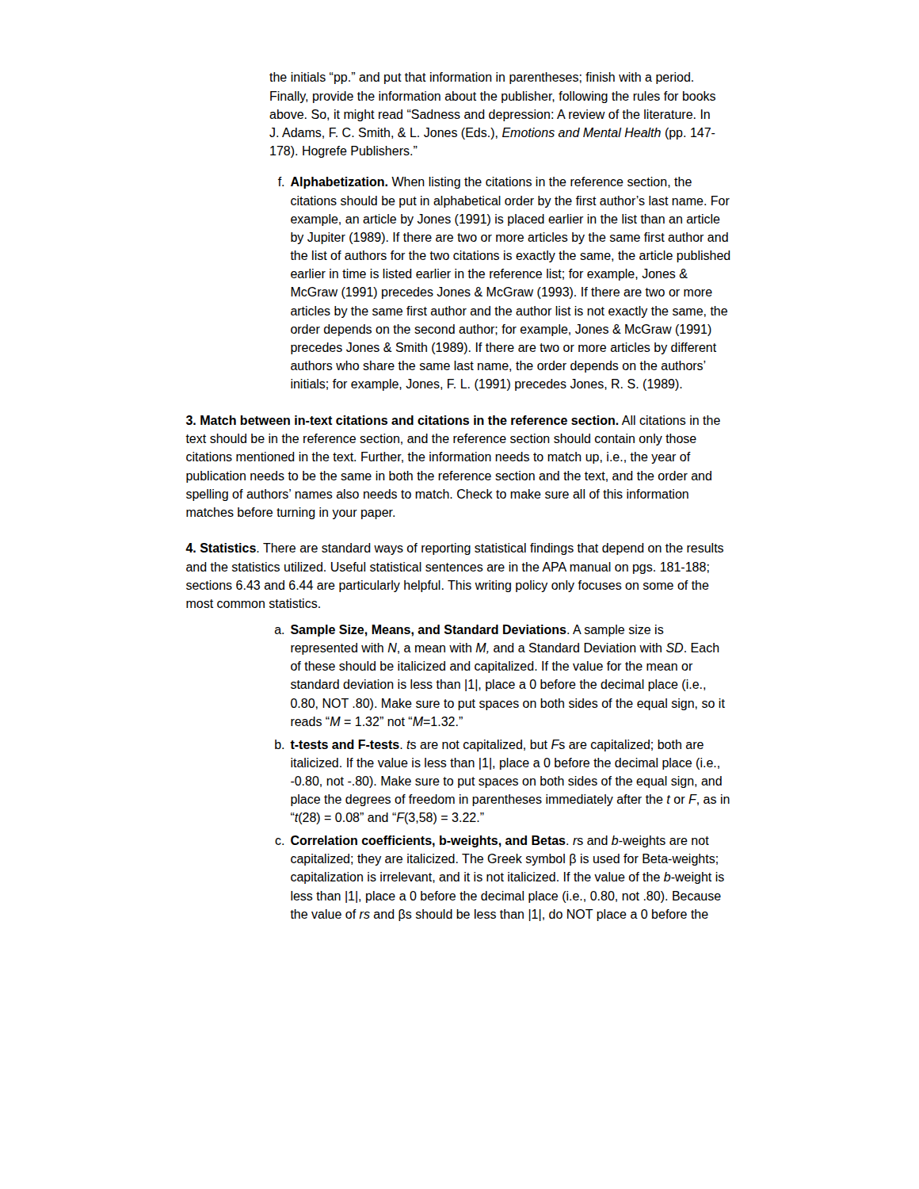the initials “pp.” and put that information in parentheses; finish with a period. Finally, provide the information about the publisher, following the rules for books above. So, it might read “Sadness and depression: A review of the literature. In J. Adams, F. C. Smith, & L. Jones (Eds.), Emotions and Mental Health (pp. 147-178). Hogrefe Publishers.”
Alphabetization. When listing the citations in the reference section, the citations should be put in alphabetical order by the first author’s last name. For example, an article by Jones (1991) is placed earlier in the list than an article by Jupiter (1989). If there are two or more articles by the same first author and the list of authors for the two citations is exactly the same, the article published earlier in time is listed earlier in the reference list; for example, Jones & McGraw (1991) precedes Jones & McGraw (1993). If there are two or more articles by the same first author and the author list is not exactly the same, the order depends on the second author; for example, Jones & McGraw (1991) precedes Jones & Smith (1989). If there are two or more articles by different authors who share the same last name, the order depends on the authors’ initials; for example, Jones, F. L. (1991) precedes Jones, R. S. (1989).
3. Match between in-text citations and citations in the reference section. All citations in the text should be in the reference section, and the reference section should contain only those citations mentioned in the text. Further, the information needs to match up, i.e., the year of publication needs to be the same in both the reference section and the text, and the order and spelling of authors’ names also needs to match. Check to make sure all of this information matches before turning in your paper.
4. Statistics. There are standard ways of reporting statistical findings that depend on the results and the statistics utilized. Useful statistical sentences are in the APA manual on pgs. 181-188; sections 6.43 and 6.44 are particularly helpful. This writing policy only focuses on some of the most common statistics.
Sample Size, Means, and Standard Deviations. A sample size is represented with N, a mean with M, and a Standard Deviation with SD. Each of these should be italicized and capitalized. If the value for the mean or standard deviation is less than |1|, place a 0 before the decimal place (i.e., 0.80, NOT .80). Make sure to put spaces on both sides of the equal sign, so it reads “M = 1.32” not “M=1.32.”
t-tests and F-tests. ts are not capitalized, but Fs are capitalized; both are italicized. If the value is less than |1|, place a 0 before the decimal place (i.e., -0.80, not -.80). Make sure to put spaces on both sides of the equal sign, and place the degrees of freedom in parentheses immediately after the t or F, as in “t(28) = 0.08” and “F(3,58) = 3.22.”
Correlation coefficients, b-weights, and Betas. rs and b-weights are not capitalized; they are italicized. The Greek symbol β is used for Beta-weights; capitalization is irrelevant, and it is not italicized. If the value of the b-weight is less than |1|, place a 0 before the decimal place (i.e., 0.80, not .80). Because the value of rs and βs should be less than |1|, do NOT place a 0 before the